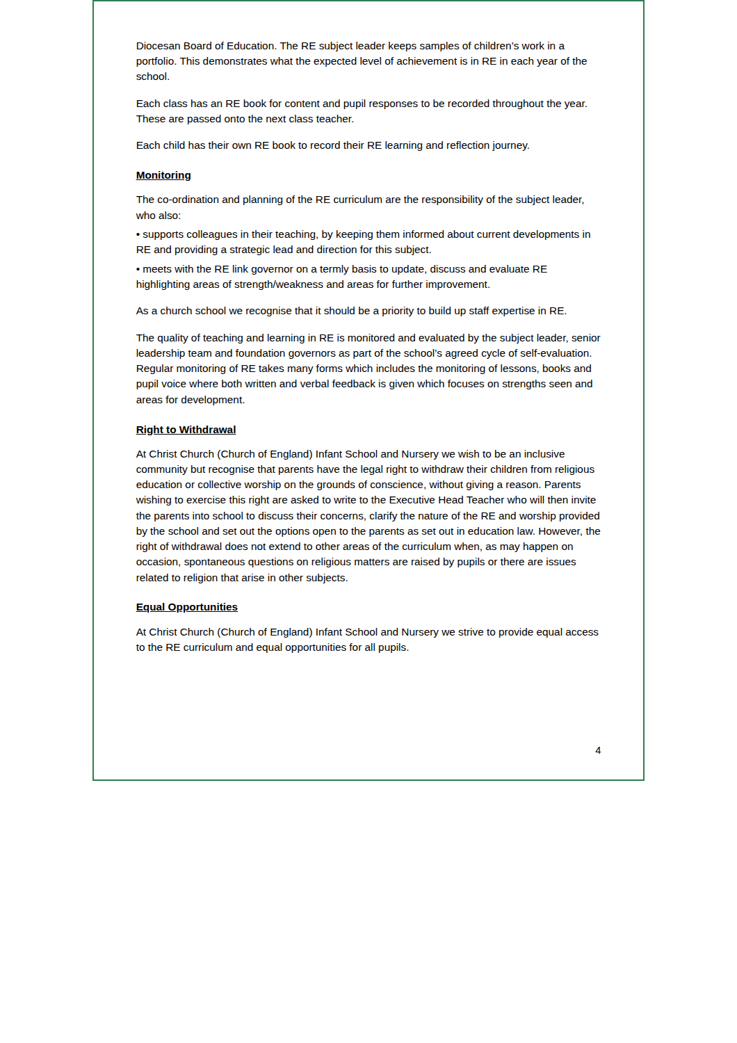Diocesan Board of Education. The RE subject leader keeps samples of children’s work in a portfolio. This demonstrates what the expected level of achievement is in RE in each year of the school.
Each class has an RE book for content and pupil responses to be recorded throughout the year. These are passed onto the next class teacher.
Each child has their own RE book to record their RE learning and reflection journey.
Monitoring
The co-ordination and planning of the RE curriculum are the responsibility of the subject leader, who also:
• supports colleagues in their teaching, by keeping them informed about current developments in RE and providing a strategic lead and direction for this subject.
• meets with the RE link governor on a termly basis to update, discuss and evaluate RE highlighting areas of strength/weakness and areas for further improvement.
As a church school we recognise that it should be a priority to build up staff expertise in RE.
The quality of teaching and learning in RE is monitored and evaluated by the subject leader, senior leadership team and foundation governors as part of the school’s agreed cycle of self-evaluation. Regular monitoring of RE takes many forms which includes the monitoring of lessons, books and pupil voice where both written and verbal feedback is given which focuses on strengths seen and areas for development.
Right to Withdrawal
At Christ Church (Church of England) Infant School and Nursery we wish to be an inclusive community but recognise that parents have the legal right to withdraw their children from religious education or collective worship on the grounds of conscience, without giving a reason. Parents wishing to exercise this right are asked to write to the Executive Head Teacher who will then invite the parents into school to discuss their concerns, clarify the nature of the RE and worship provided by the school and set out the options open to the parents as set out in education law. However, the right of withdrawal does not extend to other areas of the curriculum when, as may happen on occasion, spontaneous questions on religious matters are raised by pupils or there are issues related to religion that arise in other subjects.
Equal Opportunities
At Christ Church (Church of England) Infant School and Nursery we strive to provide equal access to the RE curriculum and equal opportunities for all pupils.
4